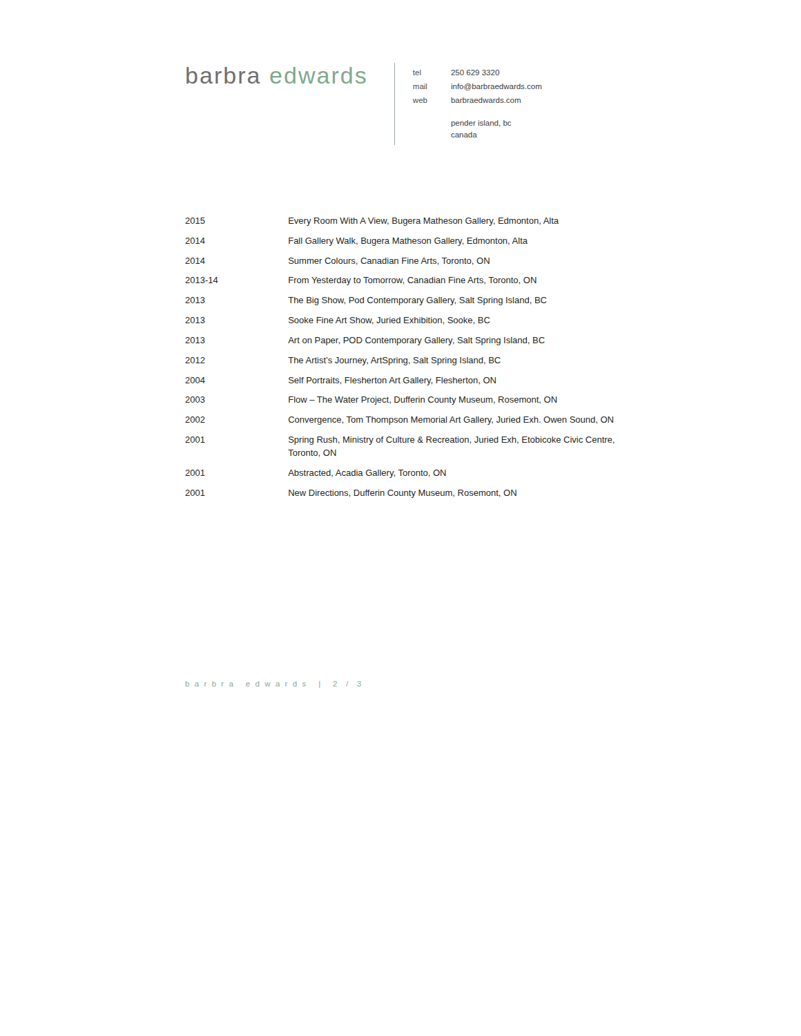barbra edwards
| tel | 250 629 3320 |
| mail | info@barbraedwards.com |
| web | barbraedwards.com |
| | pender island, bc canada |
| 2015 | Every Room With A View, Bugera Matheson Gallery, Edmonton, Alta |
| 2014 | Fall Gallery Walk, Bugera Matheson Gallery, Edmonton, Alta |
| 2014 | Summer Colours, Canadian Fine Arts, Toronto, ON |
| 2013-14 | From Yesterday to Tomorrow, Canadian Fine Arts, Toronto, ON |
| 2013 | The Big Show, Pod Contemporary Gallery, Salt Spring Island, BC |
| 2013 | Sooke Fine Art Show, Juried Exhibition, Sooke, BC |
| 2013 | Art on Paper, POD Contemporary Gallery, Salt Spring Island, BC |
| 2012 | The Artist’s Journey, ArtSpring, Salt Spring Island, BC |
| 2004 | Self Portraits, Flesherton Art Gallery, Flesherton, ON |
| 2003 | Flow – The Water Project, Dufferin County Museum, Rosemont, ON |
| 2002 | Convergence, Tom Thompson Memorial Art Gallery, Juried Exh. Owen Sound, ON |
| 2001 | Spring Rush, Ministry of Culture & Recreation, Juried Exh, Etobicoke Civic Centre, Toronto, ON |
| 2001 | Abstracted, Acadia Gallery, Toronto, ON |
| 2001 | New Directions, Dufferin County Museum, Rosemont, ON |
b a r b r a e d w a r d s | 2 / 3